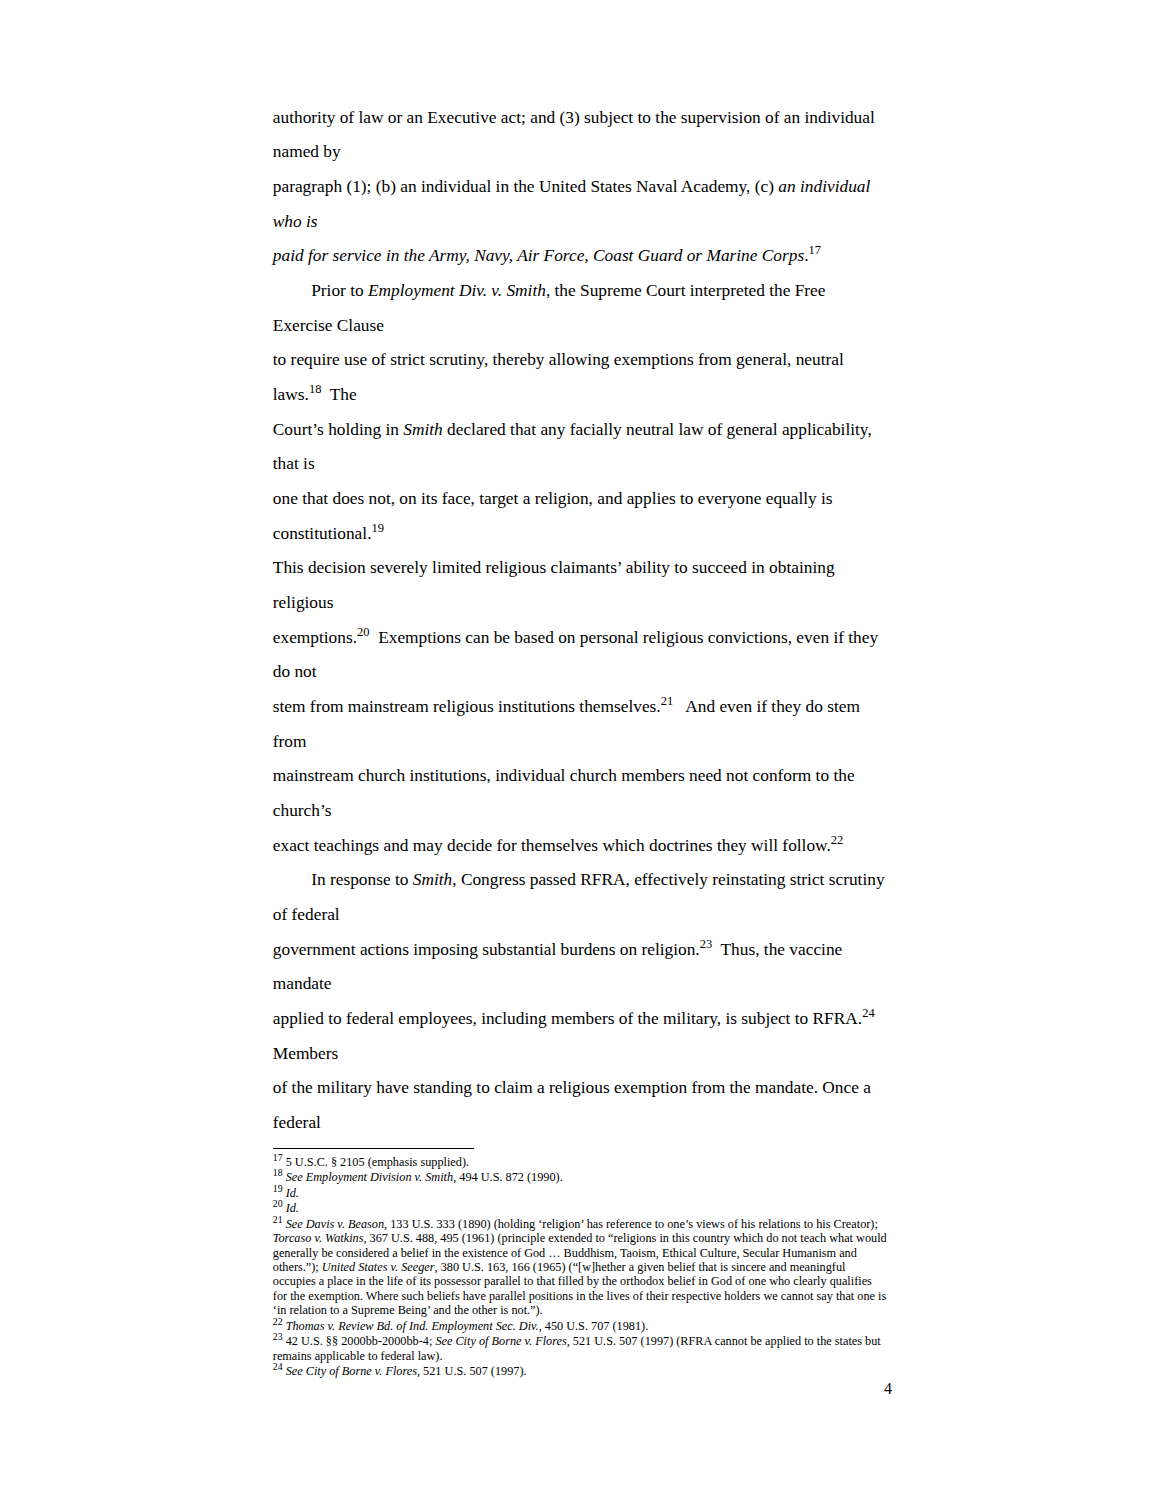authority of law or an Executive act; and (3) subject to the supervision of an individual named by
paragraph (1); (b) an individual in the United States Naval Academy, (c) an individual who is
paid for service in the Army, Navy, Air Force, Coast Guard or Marine Corps.17
Prior to Employment Div. v. Smith, the Supreme Court interpreted the Free Exercise Clause
to require use of strict scrutiny, thereby allowing exemptions from general, neutral laws.18 The
Court’s holding in Smith declared that any facially neutral law of general applicability, that is
one that does not, on its face, target a religion, and applies to everyone equally is constitutional.19
This decision severely limited religious claimants’ ability to succeed in obtaining religious
exemptions.20 Exemptions can be based on personal religious convictions, even if they do not
stem from mainstream religious institutions themselves.21 And even if they do stem from
mainstream church institutions, individual church members need not conform to the church’s
exact teachings and may decide for themselves which doctrines they will follow.22
In response to Smith, Congress passed RFRA, effectively reinstating strict scrutiny of federal
government actions imposing substantial burdens on religion.23 Thus, the vaccine mandate
applied to federal employees, including members of the military, is subject to RFRA.24 Members
of the military have standing to claim a religious exemption from the mandate. Once a federal
17 5 U.S.C. § 2105 (emphasis supplied).
18 See Employment Division v. Smith, 494 U.S. 872 (1990).
19 Id.
20 Id.
21 See Davis v. Beason, 133 U.S. 333 (1890) (holding ‘religion’ has reference to one’s views of his relations to his Creator); Torcaso v. Watkins, 367 U.S. 488, 495 (1961) (principle extended to “religions in this country which do not teach what would generally be considered a belief in the existence of God … Buddhism, Taoism, Ethical Culture, Secular Humanism and others.”); United States v. Seeger, 380 U.S. 163, 166 (1965) (“[w]hether a given belief that is sincere and meaningful occupies a place in the life of its possessor parallel to that filled by the orthodox belief in God of one who clearly qualifies for the exemption. Where such beliefs have parallel positions in the lives of their respective holders we cannot say that one is ‘in relation to a Supreme Being’ and the other is not.”).
22 Thomas v. Review Bd. of Ind. Employment Sec. Div., 450 U.S. 707 (1981).
23 42 U.S. §§ 2000bb-2000bb-4; See City of Borne v. Flores, 521 U.S. 507 (1997) (RFRA cannot be applied to the states but remains applicable to federal law).
24 See City of Borne v. Flores, 521 U.S. 507 (1997).
4